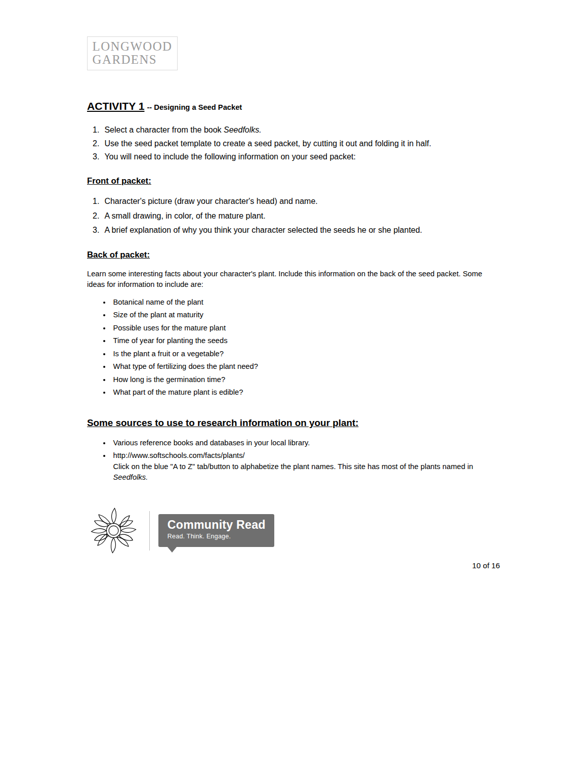LONGWOOD
GARDENS
ACTIVITY 1 -- Designing a Seed Packet
Select a character from the book Seedfolks.
Use the seed packet template to create a seed packet, by cutting it out and folding it in half.
You will need to include the following information on your seed packet:
Front of packet:
Character's picture (draw your character's head) and name.
A small drawing, in color, of the mature plant.
A brief explanation of why you think your character selected the seeds he or she planted.
Back of packet:
Learn some interesting facts about your character's plant. Include this information on the back of the seed packet. Some ideas for information to include are:
Botanical name of the plant
Size of the plant at maturity
Possible uses for the mature plant
Time of year for planting the seeds
Is the plant a fruit or a vegetable?
What type of fertilizing does the plant need?
How long is the germination time?
What part of the mature plant is edible?
Some sources to use to research information on your plant:
Various reference books and databases in your local library.
http://www.softschools.com/facts/plants/ Click on the blue "A to Z" tab/button to alphabetize the plant names. This site has most of the plants named in Seedfolks.
Community Read
Read. Think. Engage.
10 of 16